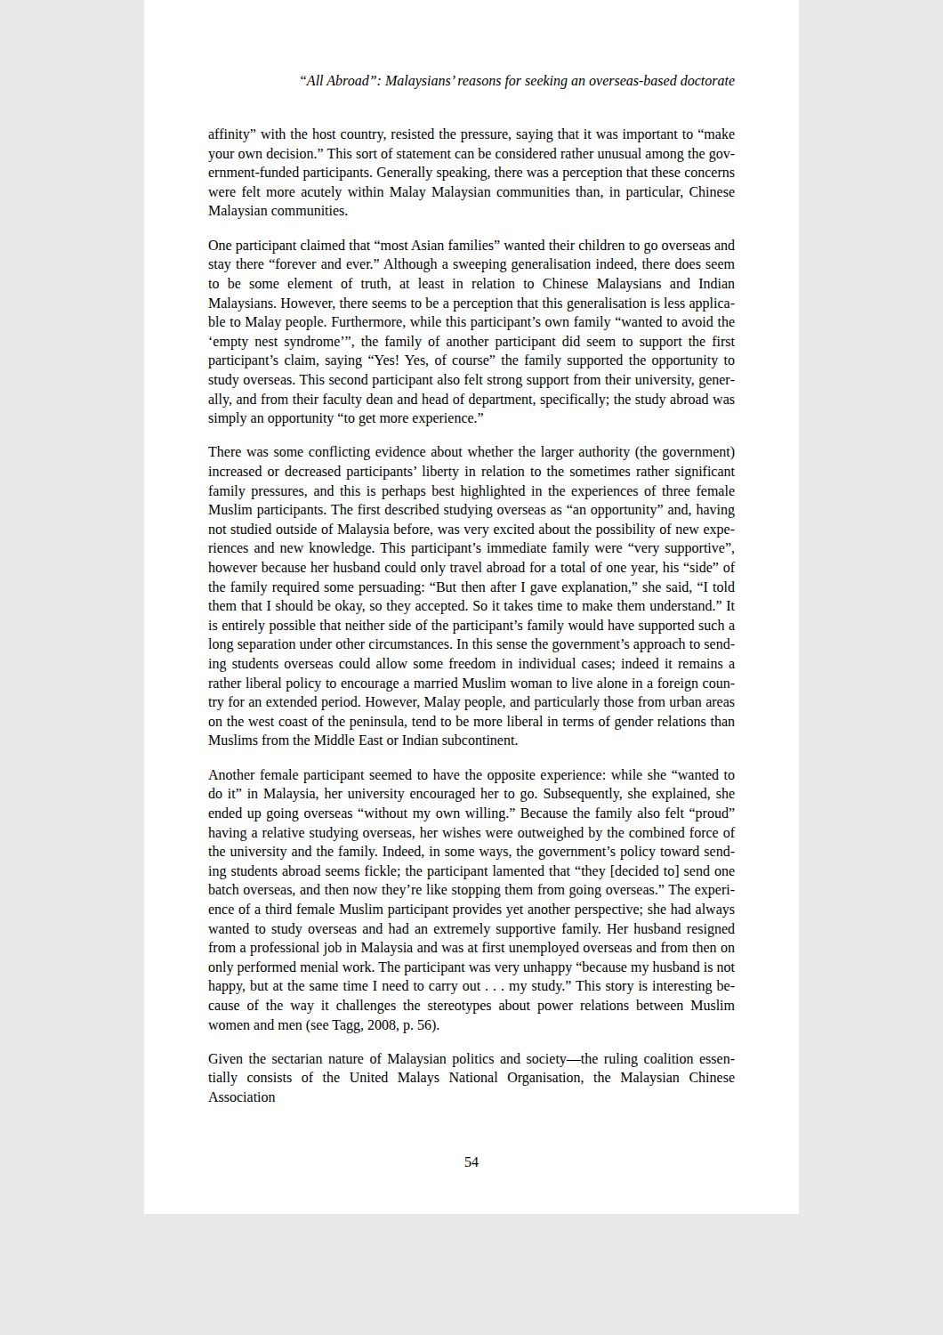“All Abroad”: Malaysians’ reasons for seeking an overseas-based doctorate
affinity” with the host country, resisted the pressure, saying that it was important to “make your own decision.” This sort of statement can be considered rather unusual among the government-funded participants. Generally speaking, there was a perception that these concerns were felt more acutely within Malay Malaysian communities than, in particular, Chinese Malaysian communities.
One participant claimed that “most Asian families” wanted their children to go overseas and stay there “forever and ever.” Although a sweeping generalisation indeed, there does seem to be some element of truth, at least in relation to Chinese Malaysians and Indian Malaysians. However, there seems to be a perception that this generalisation is less applicable to Malay people. Furthermore, while this participant’s own family “wanted to avoid the ‘empty nest syndrome’”, the family of another participant did seem to support the first participant’s claim, saying “Yes! Yes, of course” the family supported the opportunity to study overseas. This second participant also felt strong support from their university, generally, and from their faculty dean and head of department, specifically; the study abroad was simply an opportunity “to get more experience.”
There was some conflicting evidence about whether the larger authority (the government) increased or decreased participants’ liberty in relation to the sometimes rather significant family pressures, and this is perhaps best highlighted in the experiences of three female Muslim participants. The first described studying overseas as “an opportunity” and, having not studied outside of Malaysia before, was very excited about the possibility of new experiences and new knowledge. This participant’s immediate family were “very supportive”, however because her husband could only travel abroad for a total of one year, his “side” of the family required some persuading: “But then after I gave explanation,” she said, “I told them that I should be okay, so they accepted. So it takes time to make them understand.” It is entirely possible that neither side of the participant’s family would have supported such a long separation under other circumstances. In this sense the government’s approach to sending students overseas could allow some freedom in individual cases; indeed it remains a rather liberal policy to encourage a married Muslim woman to live alone in a foreign country for an extended period. However, Malay people, and particularly those from urban areas on the west coast of the peninsula, tend to be more liberal in terms of gender relations than Muslims from the Middle East or Indian subcontinent.
Another female participant seemed to have the opposite experience: while she “wanted to do it” in Malaysia, her university encouraged her to go. Subsequently, she explained, she ended up going overseas “without my own willing.” Because the family also felt “proud” having a relative studying overseas, her wishes were outweighed by the combined force of the university and the family. Indeed, in some ways, the government’s policy toward sending students abroad seems fickle; the participant lamented that “they [decided to] send one batch overseas, and then now they’re like stopping them from going overseas.” The experience of a third female Muslim participant provides yet another perspective; she had always wanted to study overseas and had an extremely supportive family. Her husband resigned from a professional job in Malaysia and was at first unemployed overseas and from then on only performed menial work. The participant was very unhappy “because my husband is not happy, but at the same time I need to carry out . . . my study.” This story is interesting because of the way it challenges the stereotypes about power relations between Muslim women and men (see Tagg, 2008, p. 56).
Given the sectarian nature of Malaysian politics and society—the ruling coalition essentially consists of the United Malays National Organisation, the Malaysian Chinese Association
54